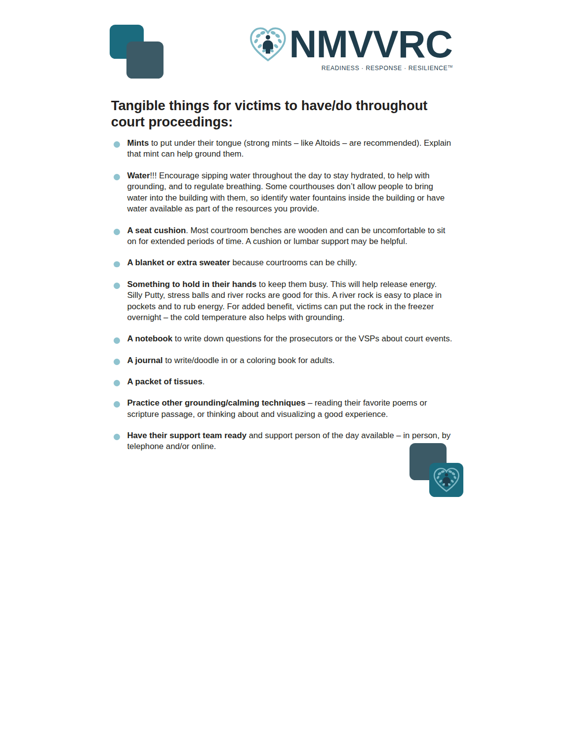NMVVRC
READINESS · RESPONSE · RESILIENCETM
Tangible things for victims to have/do throughout
court proceedings:
Mints to put under their tongue (strong mints – like Altoids – are recommended). Explain that mint can help ground them.
Water!!! Encourage sipping water throughout the day to stay hydrated, to help with grounding, and to regulate breathing. Some courthouses don’t allow people to bring water into the building with them, so identify water fountains inside the building or have water available as part of the resources you provide.
A seat cushion. Most courtroom benches are wooden and can be uncomfortable to sit on for extended periods of time. A cushion or lumbar support may be helpful.
A blanket or extra sweater because courtrooms can be chilly.
Something to hold in their hands to keep them busy. This will help release energy. Silly Putty, stress balls and river rocks are good for this. A river rock is easy to place in pockets and to rub energy. For added benefit, victims can put the rock in the freezer overnight – the cold temperature also helps with grounding.
A notebook to write down questions for the prosecutors or the VSPs about court events.
A journal to write/doodle in or a coloring book for adults.
A packet of tissues.
Practice other grounding/calming techniques – reading their favorite poems or scripture passage, or thinking about and visualizing a good experience.
Have their support team ready and support person of the day available – in person, by telephone and/or online.